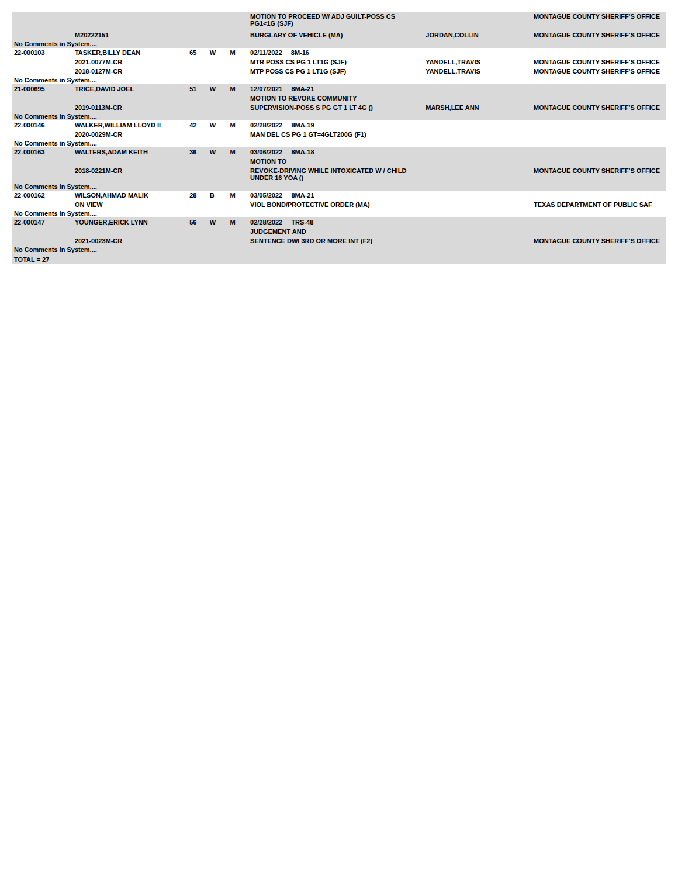| | | | | | MOTION TO PROCEED W/ ADJ GUILT-POSS CS PG1<1G (SJF) | | MONTAGUE COUNTY SHERIFF'S OFFICE |
| | M20222151 | | | | BURGLARY OF VEHICLE (MA) | JORDAN,COLLIN | MONTAGUE COUNTY SHERIFF'S OFFICE |
| No Comments in System.... |
| 22-000103 | TASKER,BILLY DEAN | 65 | W | M | 02/11/2022 8M-16 | | |
| | 2021-0077M-CR | | | | MTR POSS CS PG 1 LT1G (SJF) | YANDELL,TRAVIS | MONTAGUE COUNTY SHERIFF'S OFFICE |
| | 2018-0127M-CR | | | | MTP POSS CS PG 1 LT1G (SJF) | YANDELL.TRAVIS | MONTAGUE COUNTY SHERIFF'S OFFICE |
| No Comments in System.... |
| 21-000695 | TRICE,DAVID JOEL | 51 | W | M | 12/07/2021 8MA-21 | | |
| | | | | | MOTION TO REVOKE COMMUNITY | | |
| | 2019-0113M-CR | | | | SUPERVISION-POSS S PG GT 1 LT 4G () | MARSH,LEE ANN | MONTAGUE COUNTY SHERIFF'S OFFICE |
| No Comments in System.... |
| 22-000146 | WALKER,WILLIAM LLOYD II | 42 | W | M | 02/28/2022 8MA-19 | | |
| | 2020-0029M-CR | | | | MAN DEL CS PG 1 GT=4GLT200G (F1) | | |
| No Comments in System.... |
| 22-000163 | WALTERS,ADAM KEITH | 36 | W | M | 03/06/2022 8MA-18 | | |
| | | | | | MOTION TO | | |
| | 2018-0221M-CR | | | | REVOKE-DRIVING WHILE INTOXICATED W / CHILD UNDER 16 YOA () | | MONTAGUE COUNTY SHERIFF'S OFFICE |
| No Comments in System.... |
| 22-000162 | WILSON,AHMAD MALIK | 28 | B | M | 03/05/2022 8MA-21 | | |
| | ON VIEW | | | | VIOL BOND/PROTECTIVE ORDER (MA) | | TEXAS DEPARTMENT OF PUBLIC SAF |
| No Comments in System.... |
| 22-000147 | YOUNGER,ERICK LYNN | 56 | W | M | 02/28/2022 TRS-48 | | |
| | | | | | JUDGEMENT AND | | |
| | 2021-0023M-CR | | | | SENTENCE DWI 3RD OR MORE INT (F2) | | MONTAGUE COUNTY SHERIFF'S OFFICE |
| No Comments in System.... |
| TOTAL = 27 |